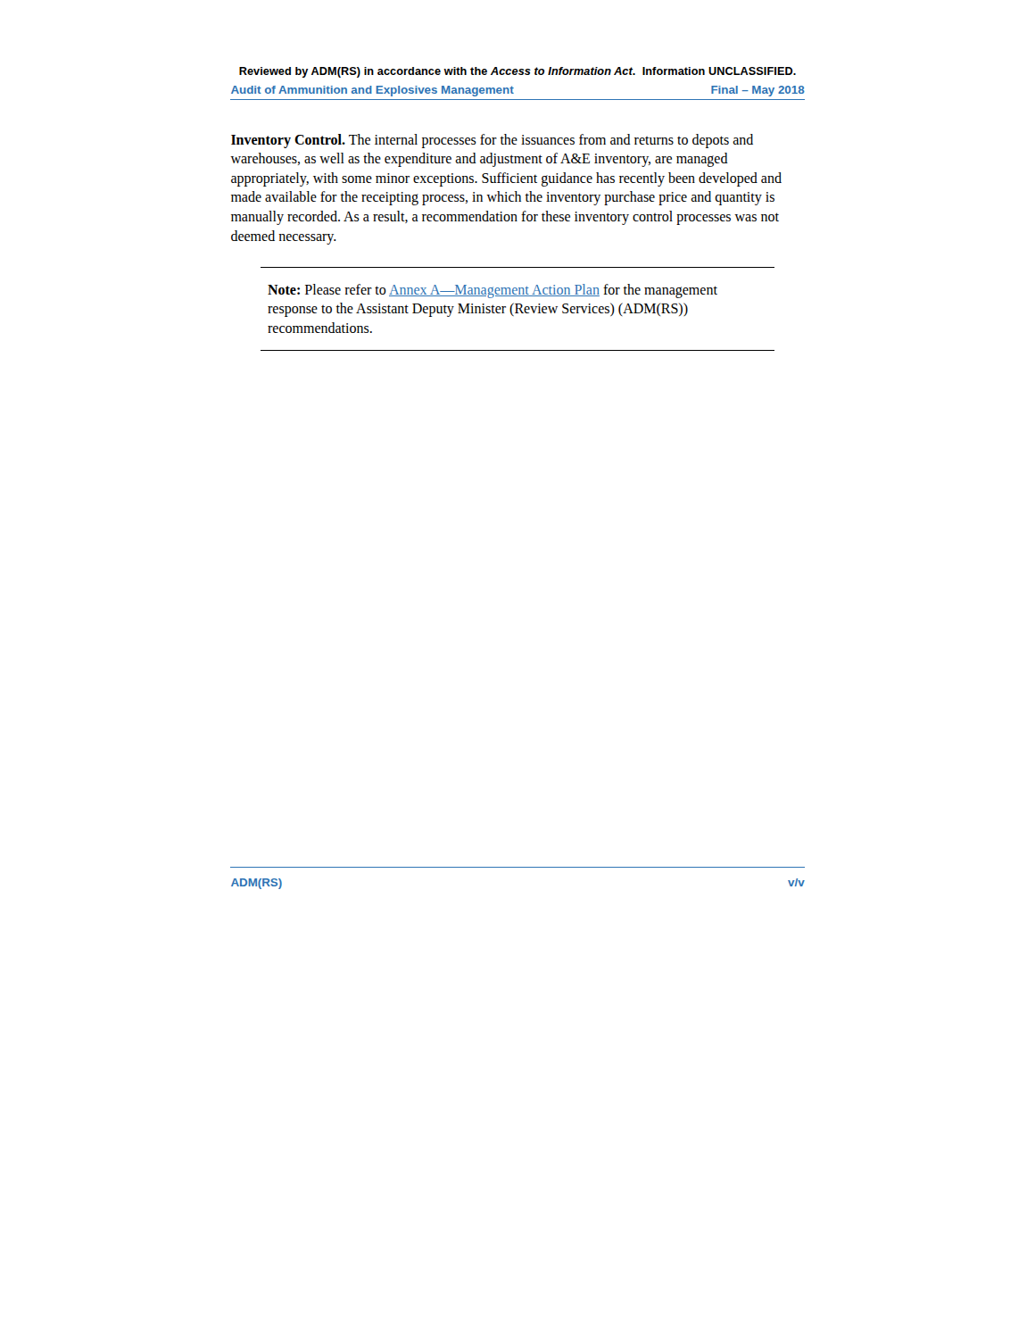Reviewed by ADM(RS) in accordance with the Access to Information Act. Information UNCLASSIFIED.
Audit of Ammunition and Explosives Management Final – May 2018
Inventory Control. The internal processes for the issuances from and returns to depots and warehouses, as well as the expenditure and adjustment of A&E inventory, are managed appropriately, with some minor exceptions. Sufficient guidance has recently been developed and made available for the receipting process, in which the inventory purchase price and quantity is manually recorded. As a result, a recommendation for these inventory control processes was not deemed necessary.
Note: Please refer to Annex A—Management Action Plan for the management response to the Assistant Deputy Minister (Review Services) (ADM(RS)) recommendations.
ADM(RS) v/v